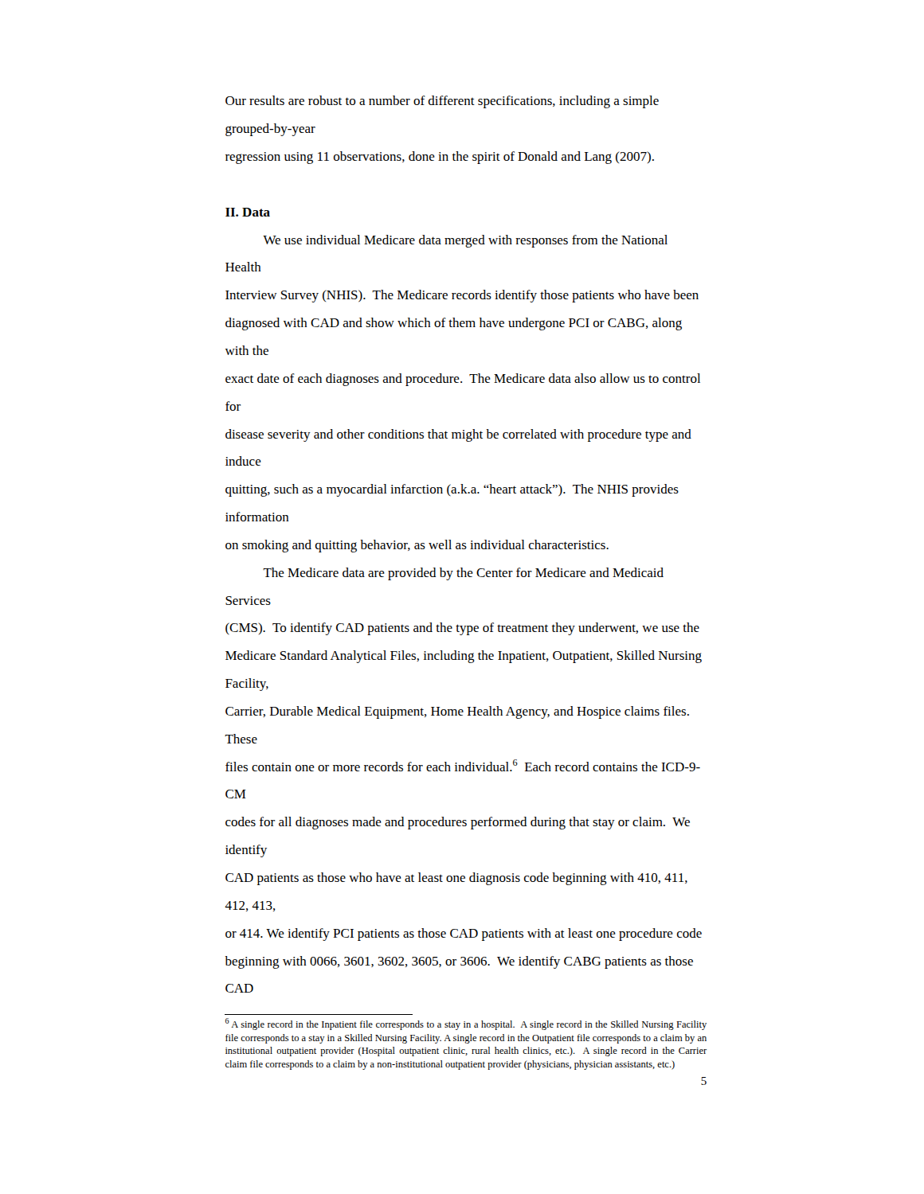Our results are robust to a number of different specifications, including a simple grouped-by-year
regression using 11 observations, done in the spirit of Donald and Lang (2007).
II. Data
We use individual Medicare data merged with responses from the National Health
Interview Survey (NHIS). The Medicare records identify those patients who have been
diagnosed with CAD and show which of them have undergone PCI or CABG, along with the
exact date of each diagnoses and procedure. The Medicare data also allow us to control for
disease severity and other conditions that might be correlated with procedure type and induce
quitting, such as a myocardial infarction (a.k.a. “heart attack”). The NHIS provides information
on smoking and quitting behavior, as well as individual characteristics.
The Medicare data are provided by the Center for Medicare and Medicaid Services
(CMS). To identify CAD patients and the type of treatment they underwent, we use the
Medicare Standard Analytical Files, including the Inpatient, Outpatient, Skilled Nursing Facility,
Carrier, Durable Medical Equipment, Home Health Agency, and Hospice claims files. These
files contain one or more records for each individual.6 Each record contains the ICD-9-CM
codes for all diagnoses made and procedures performed during that stay or claim. We identify
CAD patients as those who have at least one diagnosis code beginning with 410, 411, 412, 413,
or 414. We identify PCI patients as those CAD patients with at least one procedure code
beginning with 0066, 3601, 3602, 3605, or 3606. We identify CABG patients as those CAD
6 A single record in the Inpatient file corresponds to a stay in a hospital. A single record in the Skilled Nursing Facility file corresponds to a stay in a Skilled Nursing Facility. A single record in the Outpatient file corresponds to a claim by an institutional outpatient provider (Hospital outpatient clinic, rural health clinics, etc.). A single record in the Carrier claim file corresponds to a claim by a non-institutional outpatient provider (physicians, physician assistants, etc.)
5